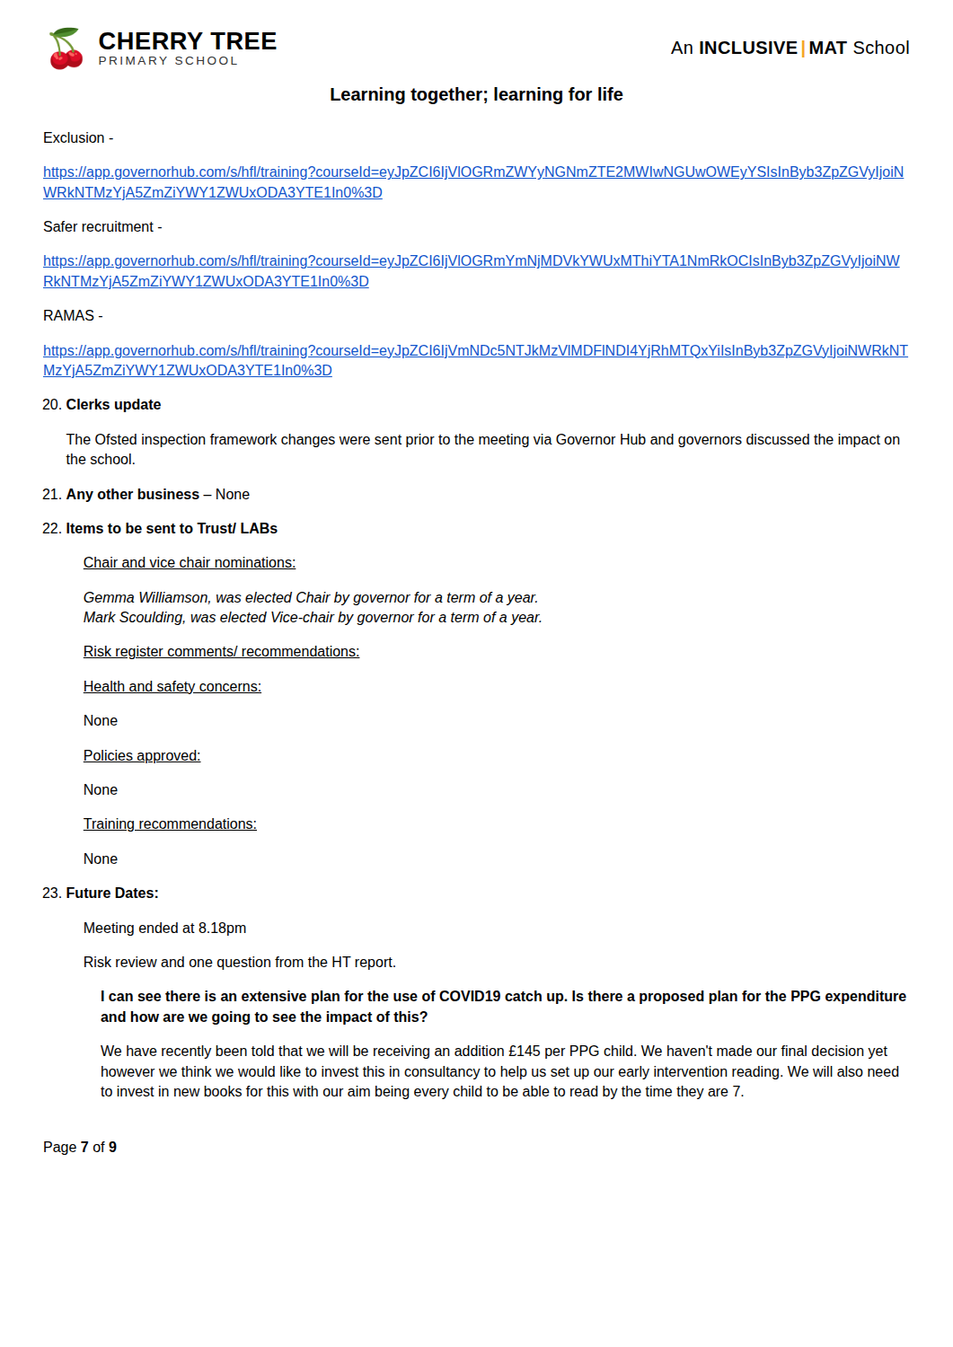🍒
CHERRY TREE
PRIMARY SCHOOL
An INCLUSIVE|MAT School
Learning together; learning for life
Exclusion -
https://app.governorhub.com/s/hfl/training?courseId=eyJpZCI6IjVlOGRmZWYyNGNmZTE2MWIwNGUwOWEyYSIsInByb3ZpZGVyIjoiNWRkNTMzYjA5ZmZiYWY1ZWUxODA3YTE1In0%3D
Safer recruitment -
https://app.governorhub.com/s/hfl/training?courseId=eyJpZCI6IjVlOGRmYmNjMDVkYWUxMThiYTA1NmRkOCIsInByb3ZpZGVyIjoiNWRkNTMzYjA5ZmZiYWY1ZWUxODA3YTE1In0%3D
RAMAS -
https://app.governorhub.com/s/hfl/training?courseId=eyJpZCI6IjVmNDc5NTJkMzVlMDFlNDI4YjRhMTQxYiIsInByb3ZpZGVyIjoiNWRkNTMzYjA5ZmZiYWY1ZWUxODA3YTE1In0%3D
Clerks update
The Ofsted inspection framework changes were sent prior to the meeting via Governor Hub and governors discussed the impact on the school.
Any other business – None
Items to be sent to Trust/ LABs
Chair and vice chair nominations:
Gemma Williamson, was elected Chair by governor for a term of a year.
Mark Scoulding, was elected Vice-chair by governor for a term of a year.
Risk register comments/ recommendations:
Health and safety concerns:
None
Policies approved:
None
Training recommendations:
None
Future Dates:
Meeting ended at 8.18pm
Risk review and one question from the HT report.
I can see there is an extensive plan for the use of COVID19 catch up. Is there a proposed plan for the PPG expenditure and how are we going to see the impact of this?
We have recently been told that we will be receiving an addition £145 per PPG child. We haven't made our final decision yet however we think we would like to invest this in consultancy to help us set up our early intervention reading. We will also need to invest in new books for this with our aim being every child to be able to read by the time they are 7.
Page 7 of 9